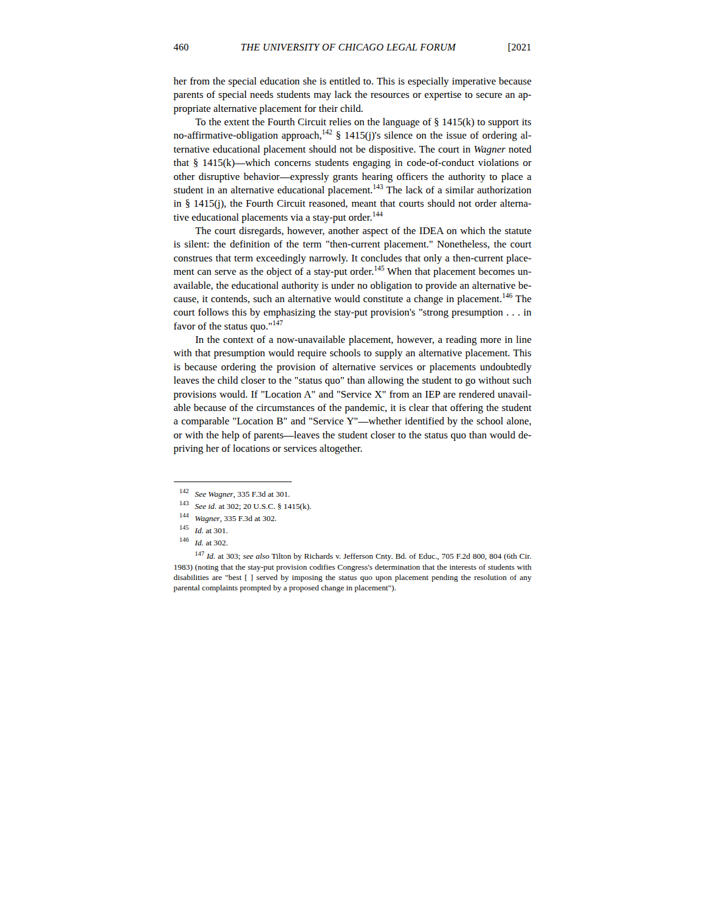460 The University of Chicago Legal Forum [2021
her from the special education she is entitled to. This is especially imperative because parents of special needs students may lack the resources or expertise to secure an appropriate alternative placement for their child.
To the extent the Fourth Circuit relies on the language of § 1415(k) to support its no-affirmative-obligation approach,142 § 1415(j)'s silence on the issue of ordering alternative educational placement should not be dispositive. The court in Wagner noted that § 1415(k)—which concerns students engaging in code-of-conduct violations or other disruptive behavior—expressly grants hearing officers the authority to place a student in an alternative educational placement.143 The lack of a similar authorization in § 1415(j), the Fourth Circuit reasoned, meant that courts should not order alternative educational placements via a stay-put order.144
The court disregards, however, another aspect of the IDEA on which the statute is silent: the definition of the term "then-current placement." Nonetheless, the court construes that term exceedingly narrowly. It concludes that only a then-current placement can serve as the object of a stay-put order.145 When that placement becomes unavailable, the educational authority is under no obligation to provide an alternative because, it contends, such an alternative would constitute a change in placement.146 The court follows this by emphasizing the stay-put provision's "strong presumption . . . in favor of the status quo."147
In the context of a now-unavailable placement, however, a reading more in line with that presumption would require schools to supply an alternative placement. This is because ordering the provision of alternative services or placements undoubtedly leaves the child closer to the "status quo" than allowing the student to go without such provisions would. If "Location A" and "Service X" from an IEP are rendered unavailable because of the circumstances of the pandemic, it is clear that offering the student a comparable "Location B" and "Service Y"—whether identified by the school alone, or with the help of parents—leaves the student closer to the status quo than would depriving her of locations or services altogether.
142 See Wagner, 335 F.3d at 301.
143 See id. at 302; 20 U.S.C. § 1415(k).
144 Wagner, 335 F.3d at 302.
145 Id. at 301.
146 Id. at 302.
147 Id. at 303; see also Tilton by Richards v. Jefferson Cnty. Bd. of Educ., 705 F.2d 800, 804 (6th Cir. 1983) (noting that the stay-put provision codifies Congress's determination that the interests of students with disabilities are "best [ ] served by imposing the status quo upon placement pending the resolution of any parental complaints prompted by a proposed change in placement").